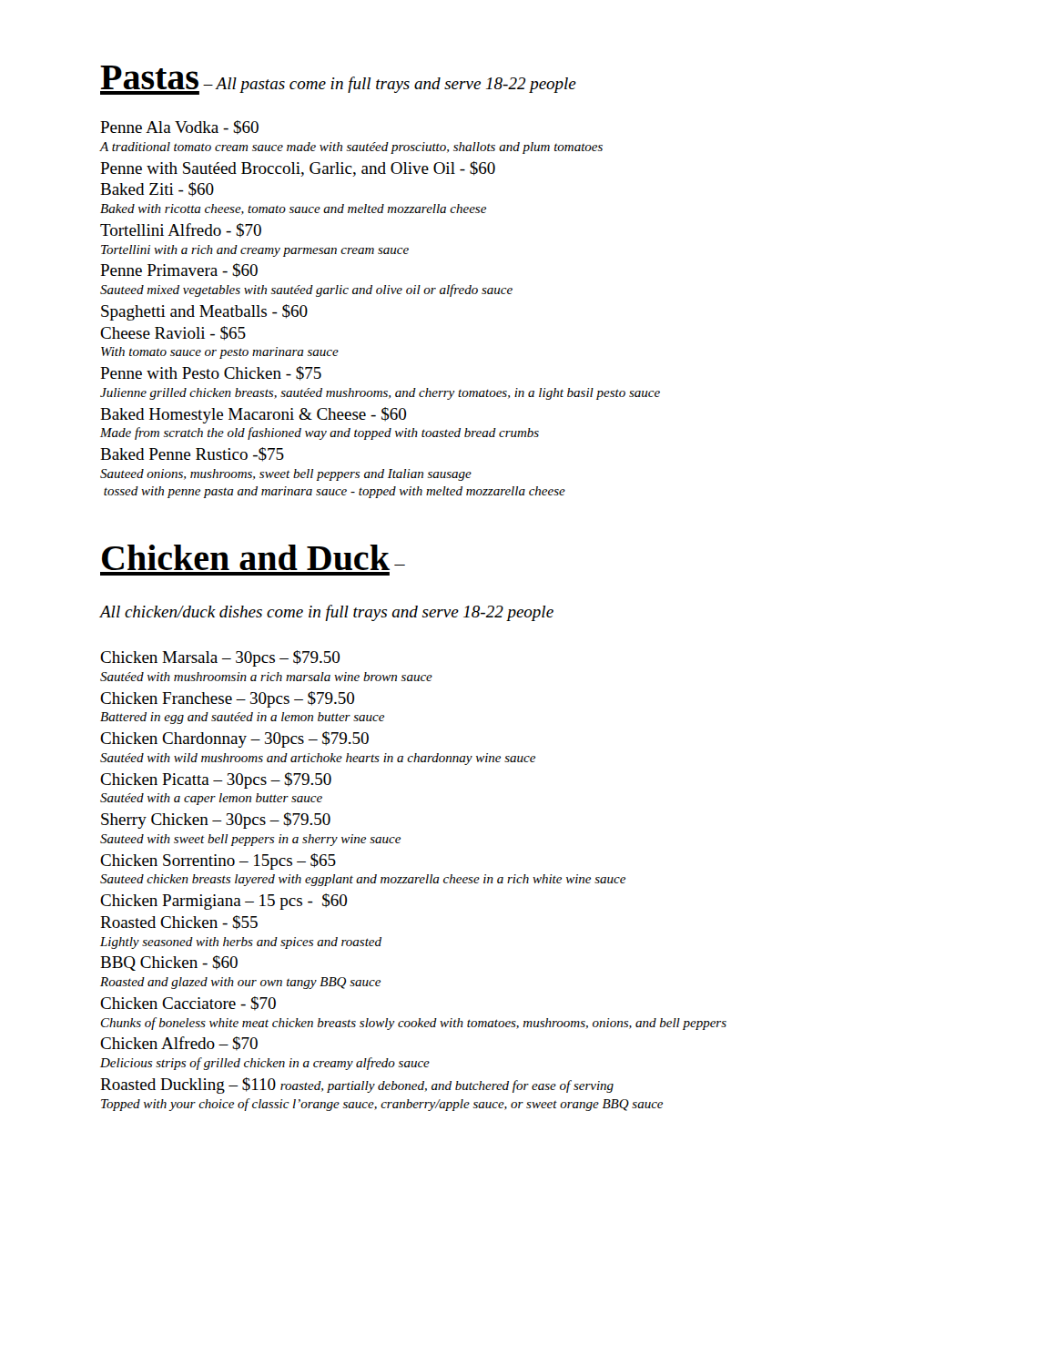Pastas
– All pastas come in full trays and serve 18-22 people
Penne Ala Vodka - $60
A traditional tomato cream sauce made with sautéed prosciutto, shallots and plum tomatoes
Penne with Sautéed Broccoli, Garlic, and Olive Oil - $60
Baked Ziti - $60
Baked with ricotta cheese, tomato sauce and melted mozzarella cheese
Tortellini Alfredo - $70
Tortellini with a rich and creamy parmesan cream sauce
Penne Primavera - $60
Sauteed mixed vegetables with sautéed garlic and olive oil or alfredo sauce
Spaghetti and Meatballs - $60
Cheese Ravioli - $65
With tomato sauce or pesto marinara sauce
Penne with Pesto Chicken - $75
Julienne grilled chicken breasts, sautéed mushrooms, and cherry tomatoes, in a light basil pesto sauce
Baked Homestyle Macaroni & Cheese - $60
Made from scratch the old fashioned way and topped with toasted bread crumbs
Baked Penne Rustico -$75
Sauteed onions, mushrooms, sweet bell peppers and Italian sausage
tossed with penne pasta and marinara sauce - topped with melted mozzarella cheese
Chicken and Duck
–
All chicken/duck dishes come in full trays and serve 18-22 people
Chicken Marsala – 30pcs – $79.50
Sautéed with mushroomsin a rich marsala wine brown sauce
Chicken Franchese – 30pcs – $79.50
Battered in egg and sautéed in a lemon butter sauce
Chicken Chardonnay – 30pcs – $79.50
Sautéed with wild mushrooms and artichoke hearts in a chardonnay wine sauce
Chicken Picatta – 30pcs – $79.50
Sautéed with a caper lemon butter sauce
Sherry Chicken – 30pcs – $79.50
Sauteed with sweet bell peppers in a sherry wine sauce
Chicken Sorrentino – 15pcs – $65
Sauteed chicken breasts layered with eggplant and mozzarella cheese in a rich white wine sauce
Chicken Parmigiana – 15 pcs - $60
Roasted Chicken - $55
Lightly seasoned with herbs and spices and roasted
BBQ Chicken - $60
Roasted and glazed with our own tangy BBQ sauce
Chicken Cacciatore - $70
Chunks of boneless white meat chicken breasts slowly cooked with tomatoes, mushrooms, onions, and bell peppers
Chicken Alfredo – $70
Delicious strips of grilled chicken in a creamy alfredo sauce
Roasted Duckling – $110 roasted, partially deboned, and butchered for ease of serving
Topped with your choice of classic l’orange sauce, cranberry/apple sauce, or sweet orange BBQ sauce